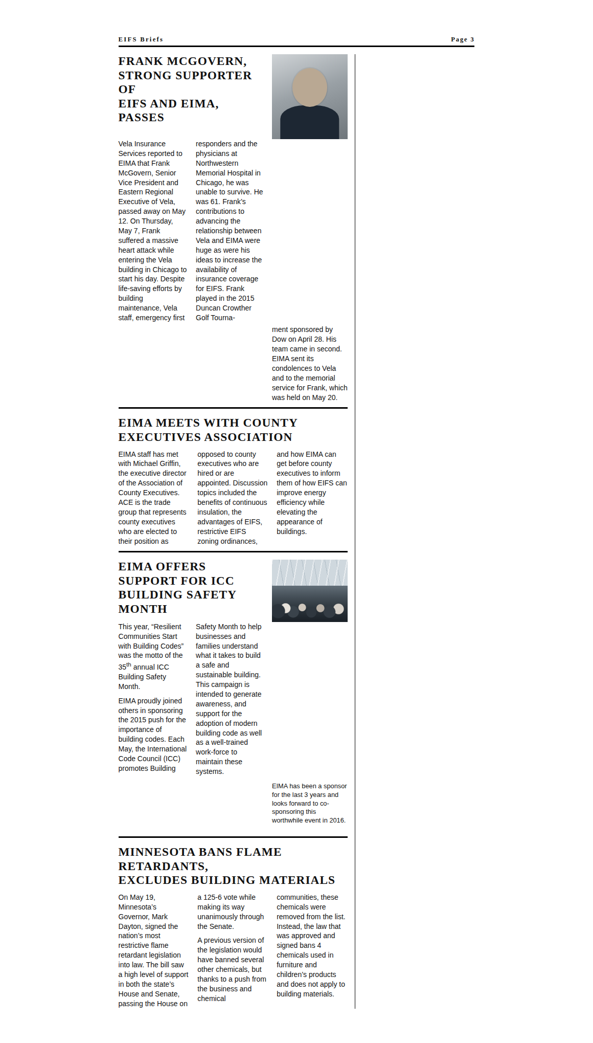EIFS Briefs
Page 3
Frank McGovern,
Strong Supporter of
EIFS and EIMA, Passes
Vela Insurance Services reported to EIMA that Frank McGovern, Senior Vice President and Eastern Regional Executive of Vela, passed away on May 12. On Thursday, May 7, Frank suffered a massive heart attack while entering the Vela building in Chicago to start his day. Despite life-saving efforts by building maintenance, Vela staff, emergency first responders and the physicians at Northwestern Memorial Hospital in Chicago, he was unable to survive. He was 61. Frank’s contributions to advancing the relationship between Vela and EIMA were huge as were his ideas to increase the availability of insurance coverage for EIFS. Frank played in the 2015 Duncan Crowther Golf Tourna-
ment sponsored by Dow on April 28. His team came in second. EIMA sent its condolences to Vela and to the memorial service for Frank, which was held on May 20.
EIMA Meets with County
Executives Association
EIMA staff has met with Michael Griffin, the executive director of the Association of County Executives. ACE is the trade group that represents county executives who are elected to their position as opposed to county executives who are hired or are appointed. Discussion topics included the benefits of continuous insulation, the advantages of EIFS, restrictive EIFS zoning ordinances, and how EIMA can get before county executives to inform them of how EIFS can improve energy efficiency while elevating the appearance of buildings.
EIMA Offers Support for ICC
Building Safety Month
This year, “Resilient Communities Start with Building Codes” was the motto of the 35th annual ICC Building Safety Month.
EIMA proudly joined others in sponsoring the 2015 push for the importance of building codes. Each May, the International Code Council (ICC) promotes Building Safety Month to help businesses and families understand what it takes to build a safe and sustainable building. This campaign is intended to generate awareness, and support for the adoption of modern building code as well as a well-trained work-force to maintain these systems.
EIMA has been a sponsor for the last 3 years and looks forward to co-sponsoring this worthwhile event in 2016.
Minnesota Bans Flame Retardants,
Excludes Building Materials
On May 19, Minnesota’s Governor, Mark Dayton, signed the nation’s most restrictive flame retardant legislation into law. The bill saw a high level of support in both the state’s House and Senate, passing the House on a 125-6 vote while making its way unanimously through the Senate.
A previous version of the legislation would have banned several other chemicals, but thanks to a push from the business and chemical communities, these chemicals were removed from the list. Instead, the law that was approved and signed bans 4 chemicals used in furniture and children’s products and does not apply to building materials.